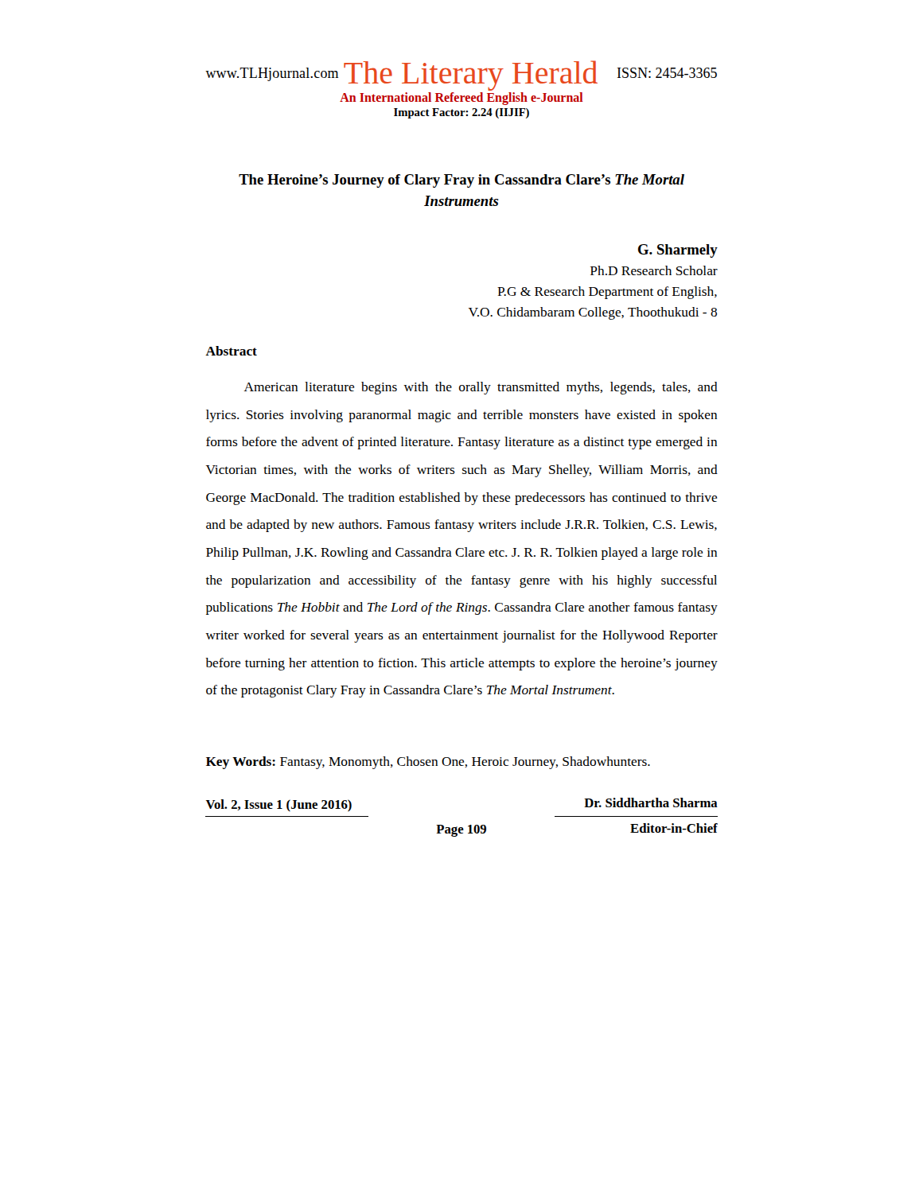www.TLHjournal.com
The Literary Herald
ISSN: 2454-3365
An International Refereed English e-Journal
Impact Factor: 2.24 (IIJIF)
The Heroine’s Journey of Clary Fray in Cassandra Clare’s The Mortal Instruments
G. Sharmely
Ph.D Research Scholar
P.G & Research Department of English,
V.O. Chidambaram College, Thoothukudi - 8
Abstract
American literature begins with the orally transmitted myths, legends, tales, and lyrics. Stories involving paranormal magic and terrible monsters have existed in spoken forms before the advent of printed literature. Fantasy literature as a distinct type emerged in Victorian times, with the works of writers such as Mary Shelley, William Morris, and George MacDonald. The tradition established by these predecessors has continued to thrive and be adapted by new authors. Famous fantasy writers include J.R.R. Tolkien, C.S. Lewis, Philip Pullman, J.K. Rowling and Cassandra Clare etc. J. R. R. Tolkien played a large role in the popularization and accessibility of the fantasy genre with his highly successful publications The Hobbit and The Lord of the Rings. Cassandra Clare another famous fantasy writer worked for several years as an entertainment journalist for the Hollywood Reporter before turning her attention to fiction. This article attempts to explore the heroine’s journey of the protagonist Clary Fray in Cassandra Clare’s The Mortal Instrument.
Key Words: Fantasy, Monomyth, Chosen One, Heroic Journey, Shadowhunters.
Vol. 2, Issue 1 (June 2016)
Dr. Siddhartha Sharma
Page 109
Editor-in-Chief